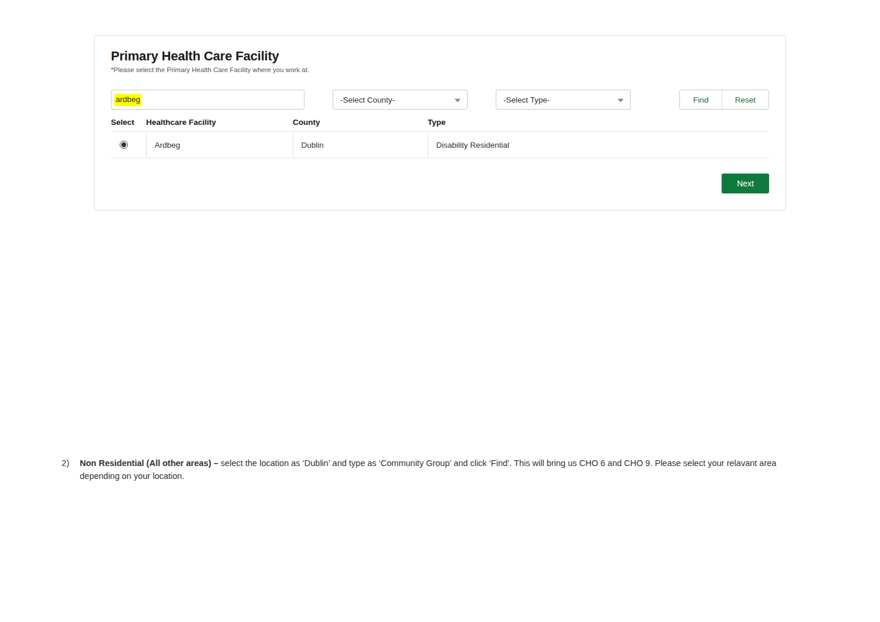Primary Health Care Facility
*Please select the Primary Health Care Facility where you work at.
ardbeg
-Select County-
-Select Type-
Find Reset
| Select | Healthcare Facility | County | Type |
| --- | --- | --- | --- |
| | Ardbeg | Dublin | Disability Residential |
Next
2)
Non Residential (All other areas) – select the location as ‘Dublin’ and type as ‘Community Group’ and click ‘Find’. This will bring us CHO 6 and CHO 9. Please select your relavant area depending on your location.